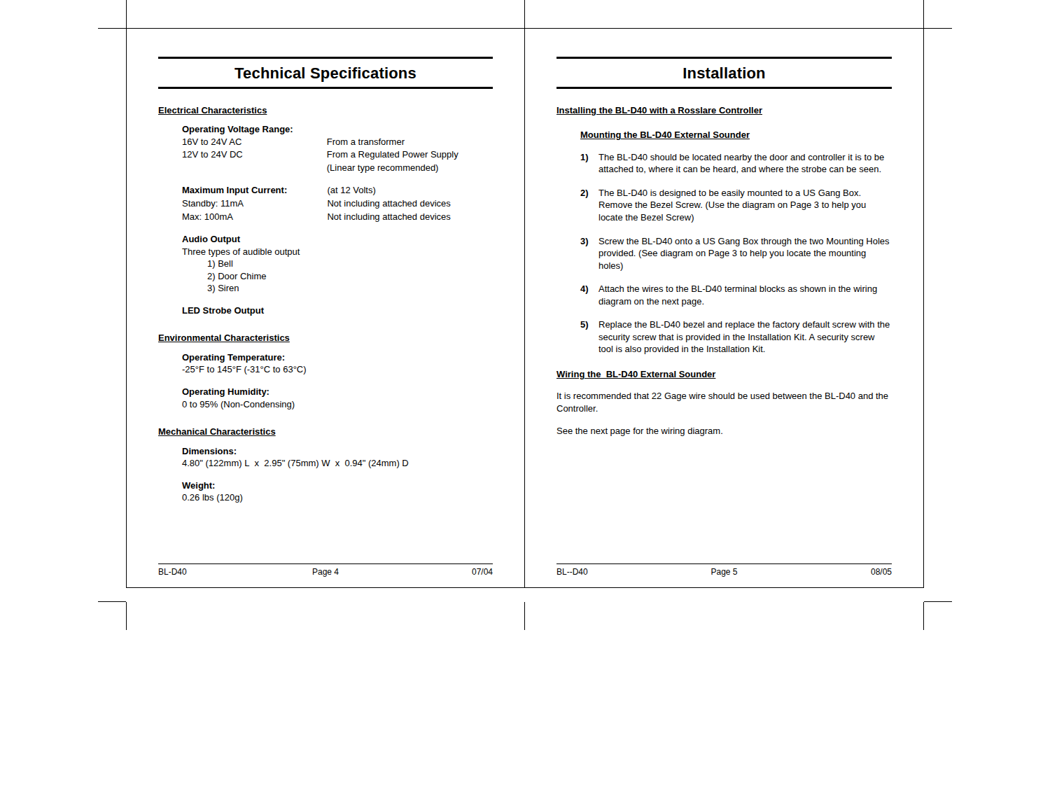Technical Specifications
Electrical Characteristics
Operating Voltage Range:
| 16V to 24V AC | From a transformer |
| 12V to 24V DC | From a Regulated Power Supply |
| | (Linear type recommended) |
| Maximum Input Current: | (at 12 Volts) |
| Standby: 11mA | Not including attached devices |
| Max: 100mA | Not including attached devices |
Audio Output
Three types of audible output
1) Bell
2) Door Chime
3) Siren
LED Strobe Output
Environmental Characteristics
Operating Temperature:
-25°F to 145°F (-31°C to 63°C)
Operating Humidity:
0 to 95% (Non-Condensing)
Mechanical Characteristics
Dimensions:
4.80" (122mm) L x 2.95" (75mm) W x 0.94" (24mm) D
Weight:
0.26 lbs (120g)
BL-D40
Page 4
07/04
Installation
Installing the BL-D40 with a Rosslare Controller
Mounting the BL-D40 External Sounder
1) The BL-D40 should be located nearby the door and controller it is to be attached to, where it can be heard, and where the strobe can be seen.
2) The BL-D40 is designed to be easily mounted to a US Gang Box. Remove the Bezel Screw. (Use the diagram on Page 3 to help you locate the Bezel Screw)
3) Screw the BL-D40 onto a US Gang Box through the two Mounting Holes provided. (See diagram on Page 3 to help you locate the mounting holes)
4) Attach the wires to the BL-D40 terminal blocks as shown in the wiring diagram on the next page.
5) Replace the BL-D40 bezel and replace the factory default screw with the security screw that is provided in the Installation Kit. A security screw tool is also provided in the Installation Kit.
Wiring the BL-D40 External Sounder
It is recommended that 22 Gage wire should be used between the BL-D40 and the Controller.
See the next page for the wiring diagram.
BL--D40
Page 5
08/05